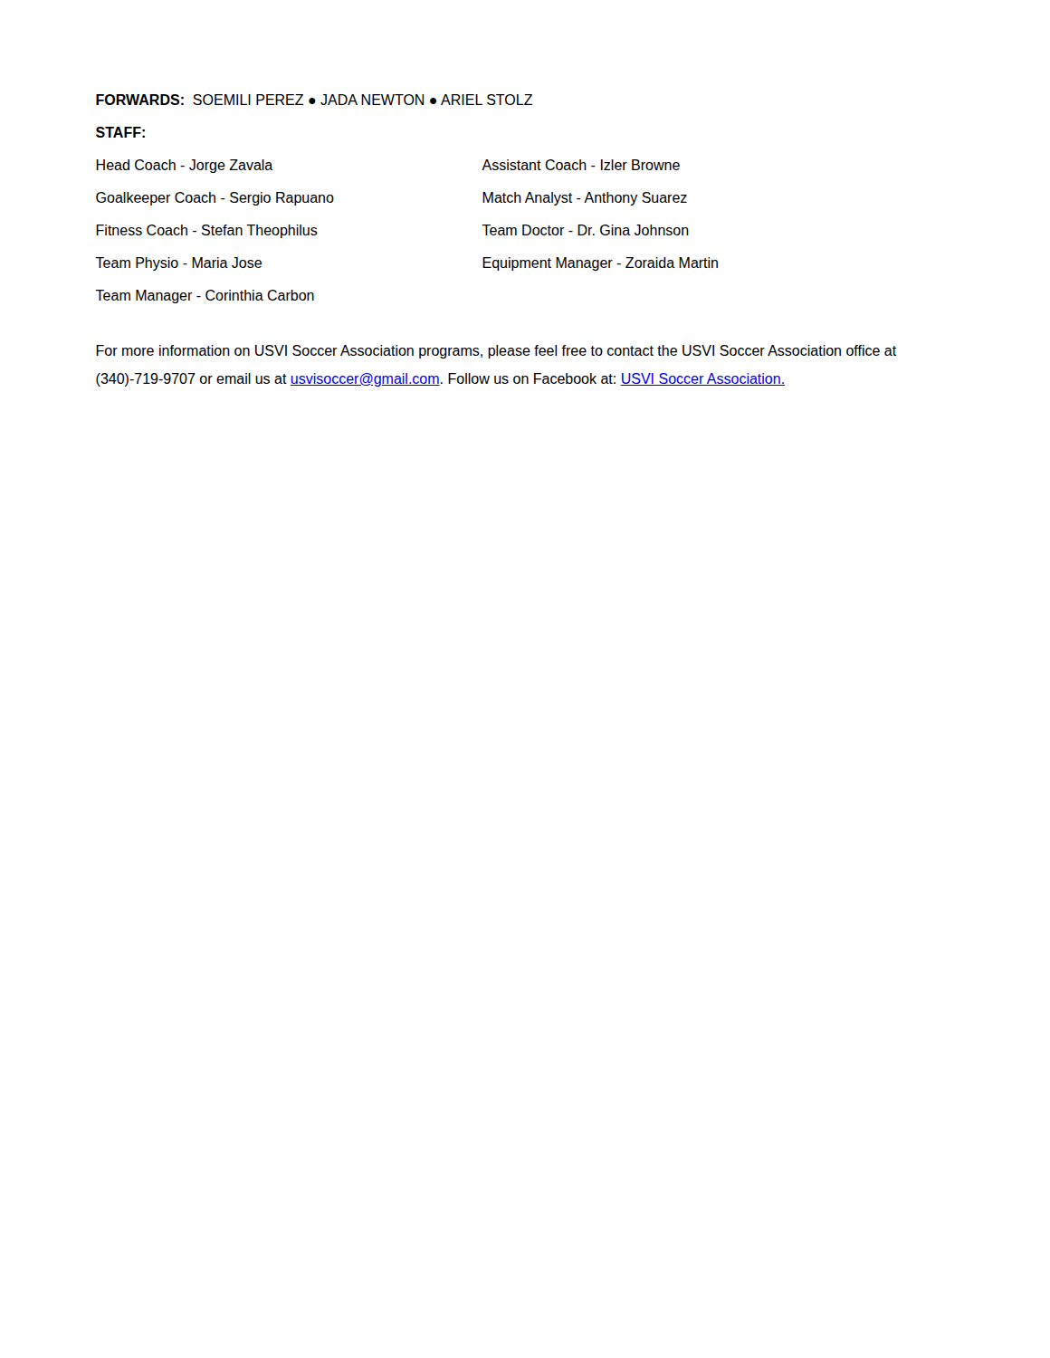FORWARDS: SOEMILI PEREZ ● JADA NEWTON ● ARIEL STOLZ
STAFF:
| Head Coach - Jorge Zavala | Assistant Coach - Izler Browne |
| Goalkeeper Coach - Sergio Rapuano | Match Analyst - Anthony Suarez |
| Fitness Coach - Stefan Theophilus | Team Doctor - Dr. Gina Johnson |
| Team Physio - Maria Jose | Equipment Manager - Zoraida Martin |
| Team Manager - Corinthia Carbon | |
For more information on USVI Soccer Association programs, please feel free to contact the USVI Soccer Association office at (340)-719-9707 or email us at usvisoccer@gmail.com. Follow us on Facebook at: USVI Soccer Association.